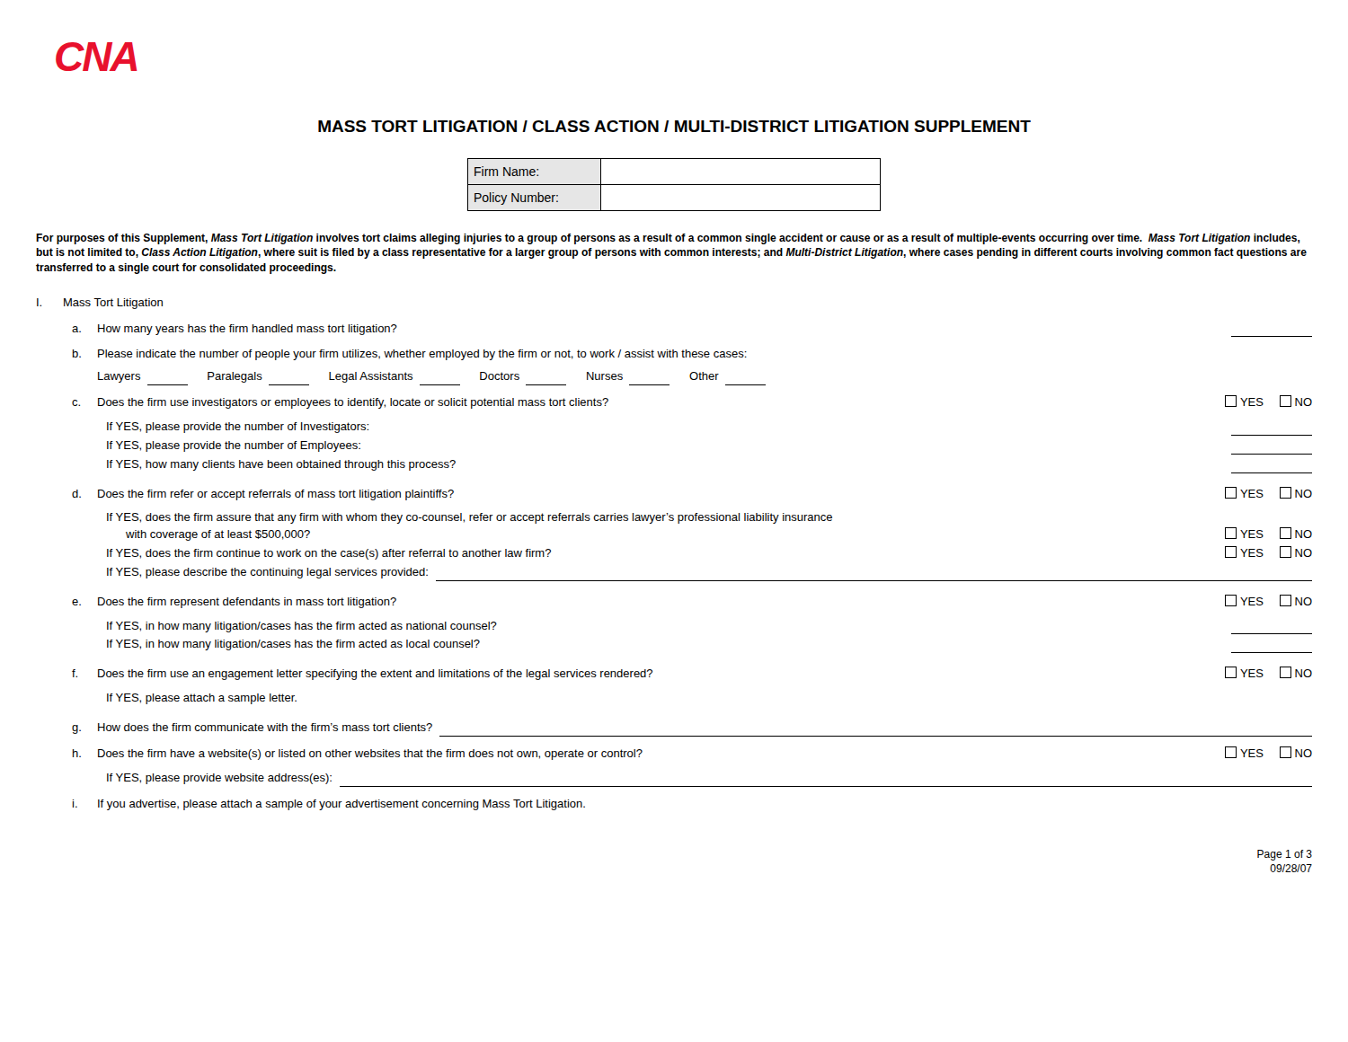CNA
MASS TORT LITIGATION / CLASS ACTION / MULTI-DISTRICT LITIGATION SUPPLEMENT
| Firm Name: | |
| Policy Number: | |
For purposes of this Supplement, Mass Tort Litigation involves tort claims alleging injuries to a group of persons as a result of a common single accident or cause or as a result of multiple-events occurring over time. Mass Tort Litigation includes, but is not limited to, Class Action Litigation, where suit is filed by a class representative for a larger group of persons with common interests; and Multi-District Litigation, where cases pending in different courts involving common fact questions are transferred to a single court for consolidated proceedings.
I. Mass Tort Litigation
a. How many years has the firm handled mass tort litigation?
b. Please indicate the number of people your firm utilizes, whether employed by the firm or not, to work / assist with these cases:
Lawyers Paralegals Legal Assistants Doctors Nurses Other
c. Does the firm use investigators or employees to identify, locate or solicit potential mass tort clients?
YES NO
If YES, please provide the number of Investigators:
If YES, please provide the number of Employees:
If YES, how many clients have been obtained through this process?
d. Does the firm refer or accept referrals of mass tort litigation plaintiffs?
YES NO
If YES, does the firm assure that any firm with whom they co-counsel, refer or accept referrals carries lawyer’s professional liability insurance
with coverage of at least $500,000?
YES NO
If YES, does the firm continue to work on the case(s) after referral to another law firm?
YES NO
If YES, please describe the continuing legal services provided:
e. Does the firm represent defendants in mass tort litigation?
YES NO
If YES, in how many litigation/cases has the firm acted as national counsel?
If YES, in how many litigation/cases has the firm acted as local counsel?
f. Does the firm use an engagement letter specifying the extent and limitations of the legal services rendered?
YES NO
If YES, please attach a sample letter.
g. How does the firm communicate with the firm’s mass tort clients?
h. Does the firm have a website(s) or listed on other websites that the firm does not own, operate or control?
YES NO
If YES, please provide website address(es):
i. If you advertise, please attach a sample of your advertisement concerning Mass Tort Litigation.
Page 1 of 3
09/28/07